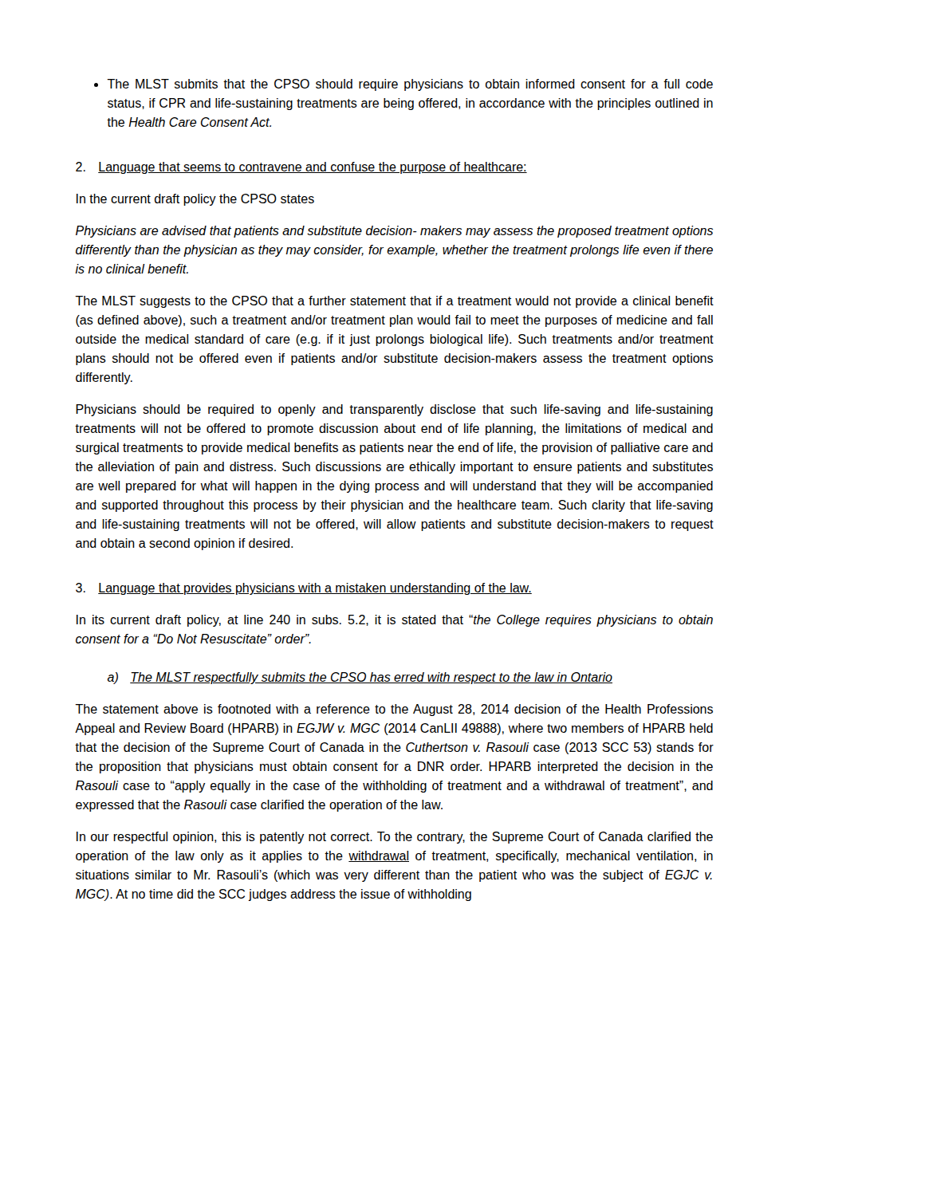The MLST submits that the CPSO should require physicians to obtain informed consent for a full code status, if CPR and life-sustaining treatments are being offered, in accordance with the principles outlined in the Health Care Consent Act.
2. Language that seems to contravene and confuse the purpose of healthcare:
In the current draft policy the CPSO states
Physicians are advised that patients and substitute decision- makers may assess the proposed treatment options differently than the physician as they may consider, for example, whether the treatment prolongs life even if there is no clinical benefit.
The MLST suggests to the CPSO that a further statement that if a treatment would not provide a clinical benefit (as defined above), such a treatment and/or treatment plan would fail to meet the purposes of medicine and fall outside the medical standard of care (e.g. if it just prolongs biological life). Such treatments and/or treatment plans should not be offered even if patients and/or substitute decision-makers assess the treatment options differently.
Physicians should be required to openly and transparently disclose that such life-saving and life-sustaining treatments will not be offered to promote discussion about end of life planning, the limitations of medical and surgical treatments to provide medical benefits as patients near the end of life, the provision of palliative care and the alleviation of pain and distress. Such discussions are ethically important to ensure patients and substitutes are well prepared for what will happen in the dying process and will understand that they will be accompanied and supported throughout this process by their physician and the healthcare team. Such clarity that life-saving and life-sustaining treatments will not be offered, will allow patients and substitute decision-makers to request and obtain a second opinion if desired.
3. Language that provides physicians with a mistaken understanding of the law.
In its current draft policy, at line 240 in subs. 5.2, it is stated that “the College requires physicians to obtain consent for a “Do Not Resuscitate” order”.
a) The MLST respectfully submits the CPSO has erred with respect to the law in Ontario
The statement above is footnoted with a reference to the August 28, 2014 decision of the Health Professions Appeal and Review Board (HPARB) in EGJW v. MGC (2014 CanLII 49888), where two members of HPARB held that the decision of the Supreme Court of Canada in the Cuthertson v. Rasouli case (2013 SCC 53) stands for the proposition that physicians must obtain consent for a DNR order. HPARB interpreted the decision in the Rasouli case to “apply equally in the case of the withholding of treatment and a withdrawal of treatment”, and expressed that the Rasouli case clarified the operation of the law.
In our respectful opinion, this is patently not correct. To the contrary, the Supreme Court of Canada clarified the operation of the law only as it applies to the withdrawal of treatment, specifically, mechanical ventilation, in situations similar to Mr. Rasouli’s (which was very different than the patient who was the subject of EGJC v. MGC). At no time did the SCC judges address the issue of withholding